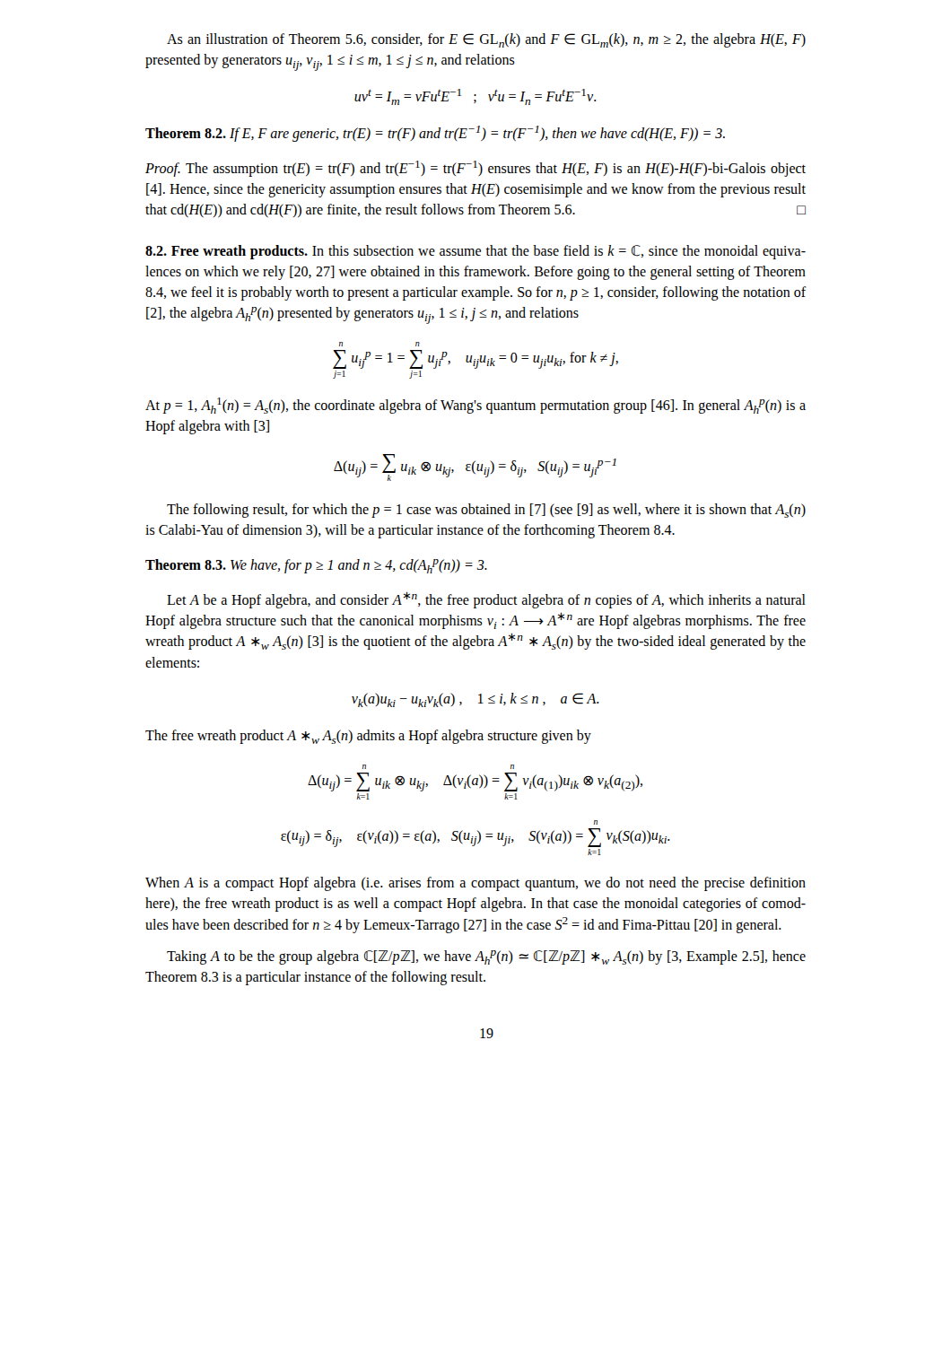As an illustration of Theorem 5.6, consider, for E ∈ GLn(k) and F ∈ GLm(k), n, m ≥ 2, the algebra H(E, F) presented by generators uij, vij, 1 ≤ i ≤ m, 1 ≤ j ≤ n, and relations
uvt = Im = vFutE−1 ; vtu = In = FutE−1v.
Theorem 8.2. If E, F are generic, tr(E) = tr(F) and tr(E−1) = tr(F−1), then we have cd(H(E, F)) = 3.
Proof. The assumption tr(E) = tr(F) and tr(E−1) = tr(F−1) ensures that H(E, F) is an H(E)-H(F)-bi-Galois object [4]. Hence, since the genericity assumption ensures that H(E) cosemisimple and we know from the previous result that cd(H(E)) and cd(H(F)) are finite, the result follows from Theorem 5.6. □
8.2. Free wreath products. In this subsection we assume that the base field is k = ℂ, since the monoidal equivalences on which we rely [20, 27] were obtained in this framework. Before going to the general setting of Theorem 8.4, we feel it is probably worth to present a particular example. So for n, p ≥ 1, consider, following the notation of [2], the algebra Ahp(n) presented by generators uij, 1 ≤ i, j ≤ n, and relations
n∑j=1 uijp = 1 = n∑j=1 ujip, uijuik = 0 = ujiuki, for k ≠ j,
At p = 1, Ah1(n) = As(n), the coordinate algebra of Wang's quantum permutation group [46]. In general Ahp(n) is a Hopf algebra with [3]
Δ(uij) = ∑k uik ⊗ ukj, ε(uij) = δij, S(uij) = ujip−1
The following result, for which the p = 1 case was obtained in [7] (see [9] as well, where it is shown that As(n) is Calabi-Yau of dimension 3), will be a particular instance of the forthcoming Theorem 8.4.
Theorem 8.3. We have, for p ≥ 1 and n ≥ 4, cd(Ahp(n)) = 3.
Let A be a Hopf algebra, and consider A∗n, the free product algebra of n copies of A, which inherits a natural Hopf algebra structure such that the canonical morphisms νi : A ⟶ A∗n are Hopf algebras morphisms. The free wreath product A ∗w As(n) [3] is the quotient of the algebra A∗n ∗ As(n) by the two-sided ideal generated by the elements:
νk(a)uki − ukiνk(a) , 1 ≤ i, k ≤ n , a ∈ A.
The free wreath product A ∗w As(n) admits a Hopf algebra structure given by
Δ(uij) = n∑k=1 uik ⊗ ukj, Δ(νi(a)) = n∑k=1 νi(a(1))uik ⊗ νk(a(2)),
ε(uij) = δij, ε(νi(a)) = ε(a), S(uij) = uji, S(νi(a)) = n∑k=1 νk(S(a))uki.
When A is a compact Hopf algebra (i.e. arises from a compact quantum, we do not need the precise definition here), the free wreath product is as well a compact Hopf algebra. In that case the monoidal categories of comodules have been described for n ≥ 4 by Lemeux-Tarrago [27] in the case S2 = id and Fima-Pittau [20] in general.
Taking A to be the group algebra ℂ[ℤ/p ℤ], we have Ahp(n) ≃ ℂ[ℤ/p ℤ] ∗w As(n) by [3, Example 2.5], hence Theorem 8.3 is a particular instance of the following result.
19